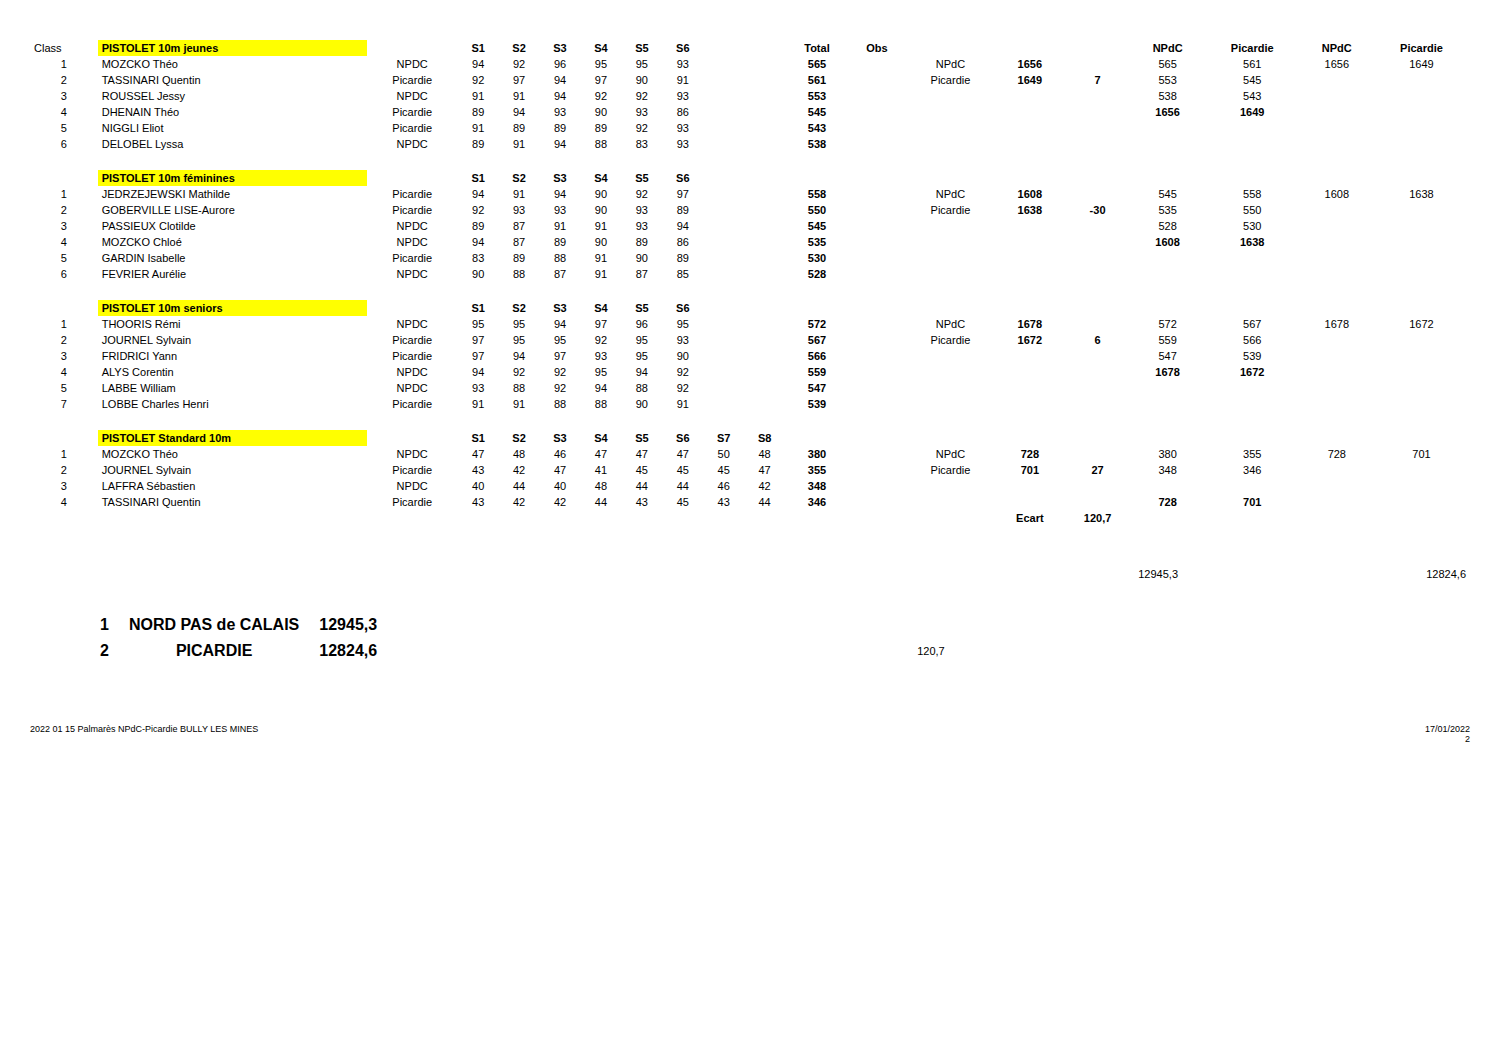| Class | PISTOLET 10m jeunes | | S1 | S2 | S3 | S4 | S5 | S6 | | | Total | Obs | | | | NPdC | Picardie | NPdC | Picardie |
| 1 | MOZCKO Théo | NPDC | 94 | 92 | 96 | 95 | 95 | 93 | | | 565 | | NPdC | 1656 | | 565 | 561 | 1656 | 1649 |
| 2 | TASSINARI Quentin | Picardie | 92 | 97 | 94 | 97 | 90 | 91 | | | 561 | | Picardie | 1649 | 7 | 553 | 545 | | |
| 3 | ROUSSEL Jessy | NPDC | 91 | 91 | 94 | 92 | 92 | 93 | | | 553 | | | | | 538 | 543 | | |
| 4 | DHENAIN Théo | Picardie | 89 | 94 | 93 | 90 | 93 | 86 | | | 545 | | | | | 1656 | 1649 | | |
| 5 | NIGGLI Eliot | Picardie | 91 | 89 | 89 | 89 | 92 | 93 | | | 543 | | | | | | | | |
| 6 | DELOBEL Lyssa | NPDC | 89 | 91 | 94 | 88 | 83 | 93 | | | 538 | | | | | | | | |
| | PISTOLET 10m féminines | | S1 | S2 | S3 | S4 | S5 | S6 | | | | | | | | | | | |
| 1 | JEDRZEJEWSKI Mathilde | Picardie | 94 | 91 | 94 | 90 | 92 | 97 | | | 558 | | NPdC | 1608 | | 545 | 558 | 1608 | 1638 |
| 2 | GOBERVILLE LISE-Aurore | Picardie | 92 | 93 | 93 | 90 | 93 | 89 | | | 550 | | Picardie | 1638 | -30 | 535 | 550 | | |
| 3 | PASSIEUX Clotilde | NPDC | 89 | 87 | 91 | 91 | 93 | 94 | | | 545 | | | | | 528 | 530 | | |
| 4 | MOZCKO Chloé | NPDC | 94 | 87 | 89 | 90 | 89 | 86 | | | 535 | | | | | 1608 | 1638 | | |
| 5 | GARDIN Isabelle | Picardie | 83 | 89 | 88 | 91 | 90 | 89 | | | 530 | | | | | | | | |
| 6 | FEVRIER Aurélie | NPDC | 90 | 88 | 87 | 91 | 87 | 85 | | | 528 | | | | | | | | |
| | PISTOLET 10m seniors | | S1 | S2 | S3 | S4 | S5 | S6 | | | | | | | | | | | |
| 1 | THOORIS Rémi | NPDC | 95 | 95 | 94 | 97 | 96 | 95 | | | 572 | | NPdC | 1678 | | 572 | 567 | 1678 | 1672 |
| 2 | JOURNEL Sylvain | Picardie | 97 | 95 | 95 | 92 | 95 | 93 | | | 567 | | Picardie | 1672 | 6 | 559 | 566 | | |
| 3 | FRIDRICI Yann | Picardie | 97 | 94 | 97 | 93 | 95 | 90 | | | 566 | | | | | 547 | 539 | | |
| 4 | ALYS Corentin | NPDC | 94 | 92 | 92 | 95 | 94 | 92 | | | 559 | | | | | 1678 | 1672 | | |
| 5 | LABBE William | NPDC | 93 | 88 | 92 | 94 | 88 | 92 | | | 547 | | | | | | | | |
| 7 | LOBBE Charles Henri | Picardie | 91 | 91 | 88 | 88 | 90 | 91 | | | 539 | | | | | | | | |
| | PISTOLET Standard 10m | | S1 | S2 | S3 | S4 | S5 | S6 | S7 | S8 | | | | | | | | | |
| 1 | MOZCKO Théo | NPDC | 47 | 48 | 46 | 47 | 47 | 47 | 50 | 48 | 380 | | NPdC | 728 | | 380 | 355 | 728 | 701 |
| 2 | JOURNEL Sylvain | Picardie | 43 | 42 | 47 | 41 | 45 | 45 | 45 | 47 | 355 | | Picardie | 701 | 27 | 348 | 346 | | |
| 3 | LAFFRA Sébastien | NPDC | 40 | 44 | 40 | 48 | 44 | 44 | 46 | 42 | 348 | | | | | | | | |
| 4 | TASSINARI Quentin | Picardie | 43 | 42 | 42 | 44 | 43 | 45 | 43 | 44 | 346 | | | | | 728 | 701 | | |
| | | | | | | | | | | | | | | Ecart | 120,7 | | | | |
| | 12945,3 | 12824,6 |
| 1 | NORD PAS de CALAIS | 12945,3 | | |
| 2 | PICARDIE | 12824,6 | | 120,7 |
2022 01 15 Palmarès NPdC-Picardie BULLY LES MINES 17/01/2022
2